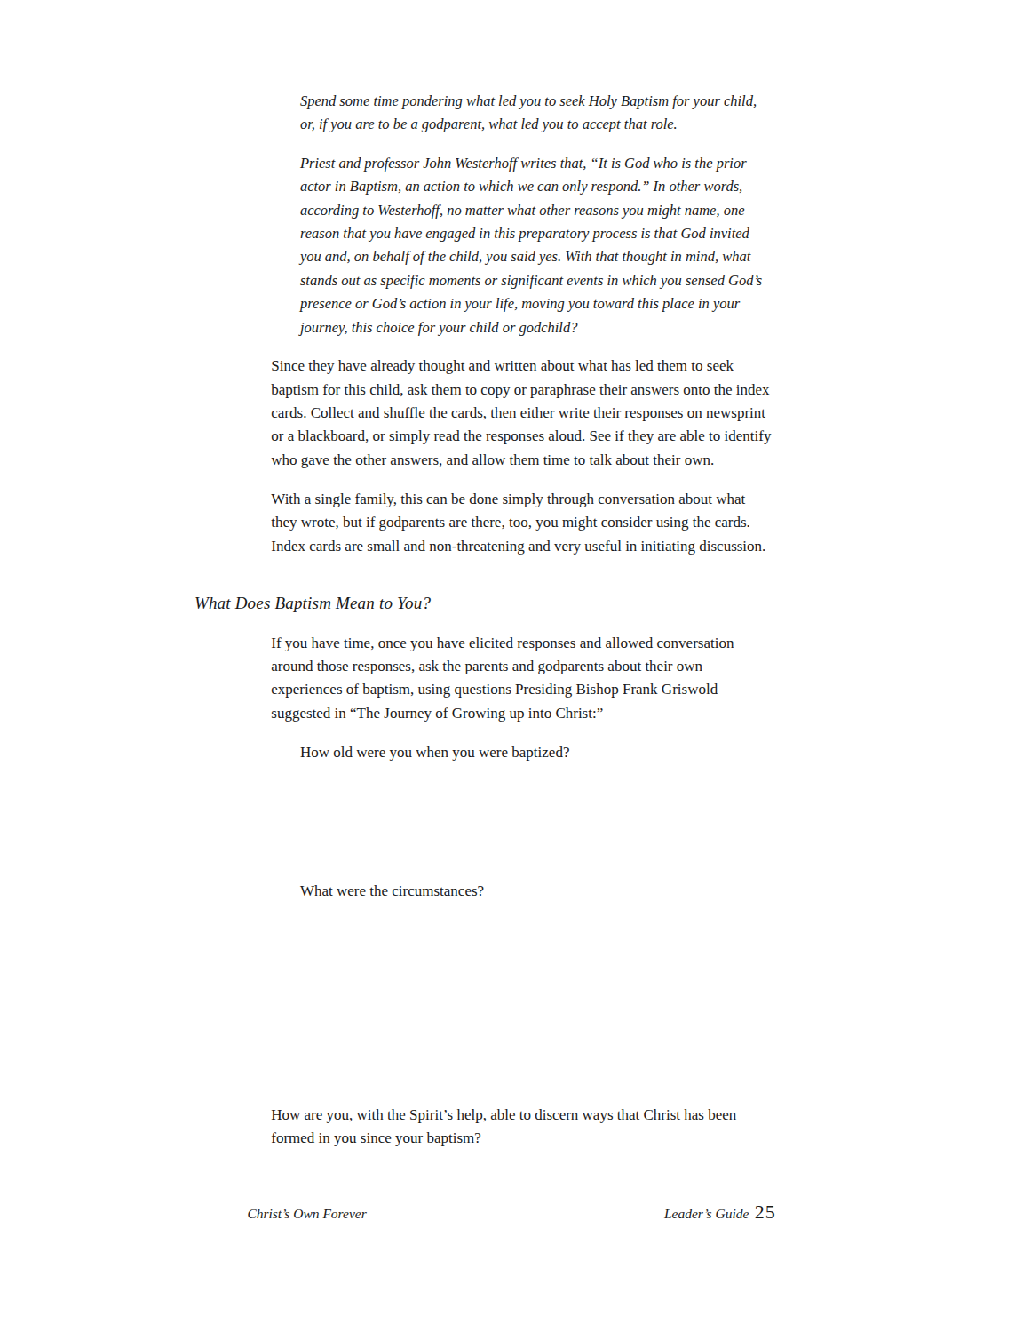Spend some time pondering what led you to seek Holy Baptism for your child, or, if you are to be a godparent, what led you to accept that role.
Priest and professor John Westerhoff writes that, “It is God who is the prior actor in Baptism, an action to which we can only respond.” In other words, according to Westerhoff, no matter what other reasons you might name, one reason that you have engaged in this preparatory process is that God invited you and, on behalf of the child, you said yes. With that thought in mind, what stands out as specific moments or significant events in which you sensed God’s presence or God’s action in your life, moving you toward this place in your journey, this choice for your child or godchild?
Since they have already thought and written about what has led them to seek baptism for this child, ask them to copy or paraphrase their answers onto the index cards. Collect and shuffle the cards, then either write their responses on newsprint or a blackboard, or simply read the responses aloud. See if they are able to identify who gave the other answers, and allow them time to talk about their own.
With a single family, this can be done simply through conversation about what they wrote, but if godparents are there, too, you might consider using the cards. Index cards are small and non-threatening and very useful in initiating discussion.
What Does Baptism Mean to You?
If you have time, once you have elicited responses and allowed conversation around those responses, ask the parents and godparents about their own experiences of baptism, using questions Presiding Bishop Frank Griswold suggested in “The Journey of Growing up into Christ:”
How old were you when you were baptized?
What were the circumstances?
How are you, with the Spirit’s help, able to discern ways that Christ has been formed in you since your baptism?
Christ’s Own Forever
Leader’s Guide 25